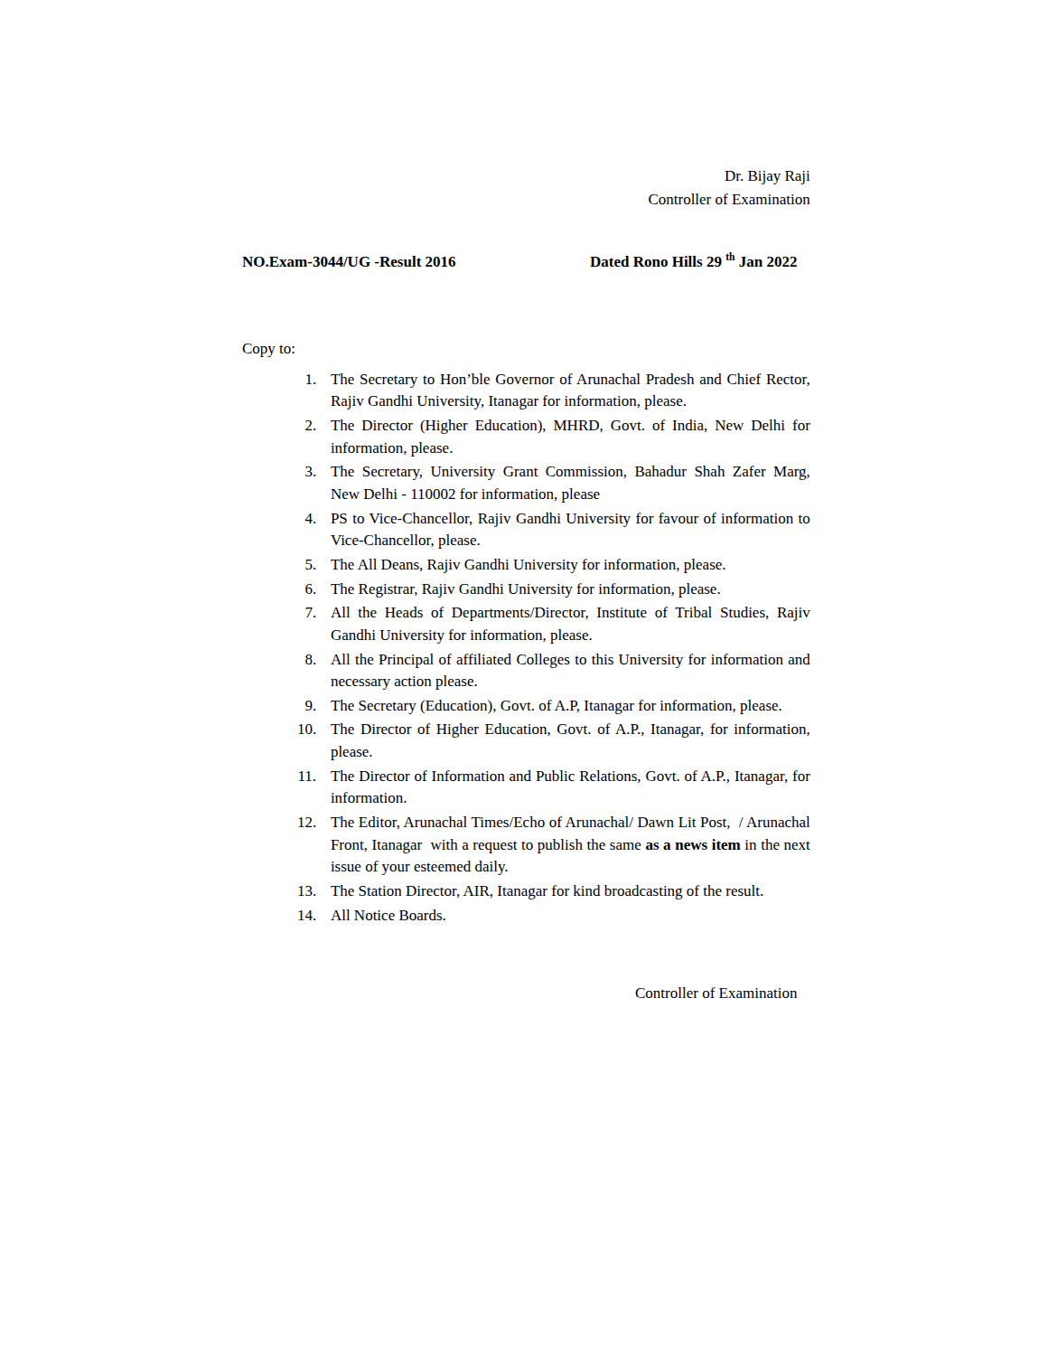Dr. Bijay Raji
Controller of Examination
NO.Exam-3044/UG -Result 2016 Dated Rono Hills 29 th Jan 2022
Copy to:
The Secretary to Hon’ble Governor of Arunachal Pradesh and Chief Rector, Rajiv Gandhi University, Itanagar for information, please.
The Director (Higher Education), MHRD, Govt. of India, New Delhi for information, please.
The Secretary, University Grant Commission, Bahadur Shah Zafer Marg, New Delhi - 110002 for information, please
PS to Vice-Chancellor, Rajiv Gandhi University for favour of information to Vice-Chancellor, please.
The All Deans, Rajiv Gandhi University for information, please.
The Registrar, Rajiv Gandhi University for information, please.
All the Heads of Departments/Director, Institute of Tribal Studies, Rajiv Gandhi University for information, please.
All the Principal of affiliated Colleges to this University for information and necessary action please.
The Secretary (Education), Govt. of A.P, Itanagar for information, please.
The Director of Higher Education, Govt. of A.P., Itanagar, for information, please.
The Director of Information and Public Relations, Govt. of A.P., Itanagar, for information.
The Editor, Arunachal Times/Echo of Arunachal/ Dawn Lit Post, / Arunachal Front, Itanagar with a request to publish the same as a news item in the next issue of your esteemed daily.
The Station Director, AIR, Itanagar for kind broadcasting of the result.
All Notice Boards.
Controller of Examination